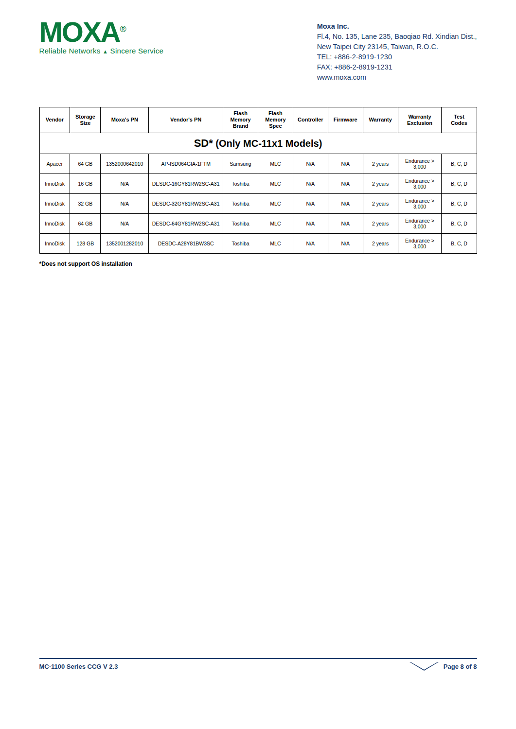MOXA®
Reliable Networks ▲ Sincere Service
Moxa Inc.
Fl.4, No. 135, Lane 235, Baoqiao Rd. Xindian Dist.,
New Taipei City 23145, Taiwan, R.O.C.
TEL: +886-2-8919-1230
FAX: +886-2-8919-1231
www.moxa.com
| SD* (Only MC-11x1 Models) |
| Vendor | Storage Size | Moxa's PN | Vendor's PN | Flash Memory Brand | Flash Memory Spec | Controller | Firmware | Warranty | Warranty Exclusion | Test Codes |
| Apacer | 64 GB | 1352000642010 | AP-ISD064GIA-1FTM | Samsung | MLC | N/A | N/A | 2 years | Endurance > 3,000 | B, C, D |
| InnoDisk | 16 GB | N/A | DESDC-16GY81RW2SC-A31 | Toshiba | MLC | N/A | N/A | 2 years | Endurance > 3,000 | B, C, D |
| InnoDisk | 32 GB | N/A | DESDC-32GY81RW2SC-A31 | Toshiba | MLC | N/A | N/A | 2 years | Endurance > 3,000 | B, C, D |
| InnoDisk | 64 GB | N/A | DESDC-64GY81RW2SC-A31 | Toshiba | MLC | N/A | N/A | 2 years | Endurance > 3,000 | B, C, D |
| InnoDisk | 128 GB | 1352001282010 | DESDC-A28Y81BW3SC | Toshiba | MLC | N/A | N/A | 2 years | Endurance > 3,000 | B, C, D |
*Does not support OS installation
MC-1100 Series CCG V 2.3
Page 8 of 8